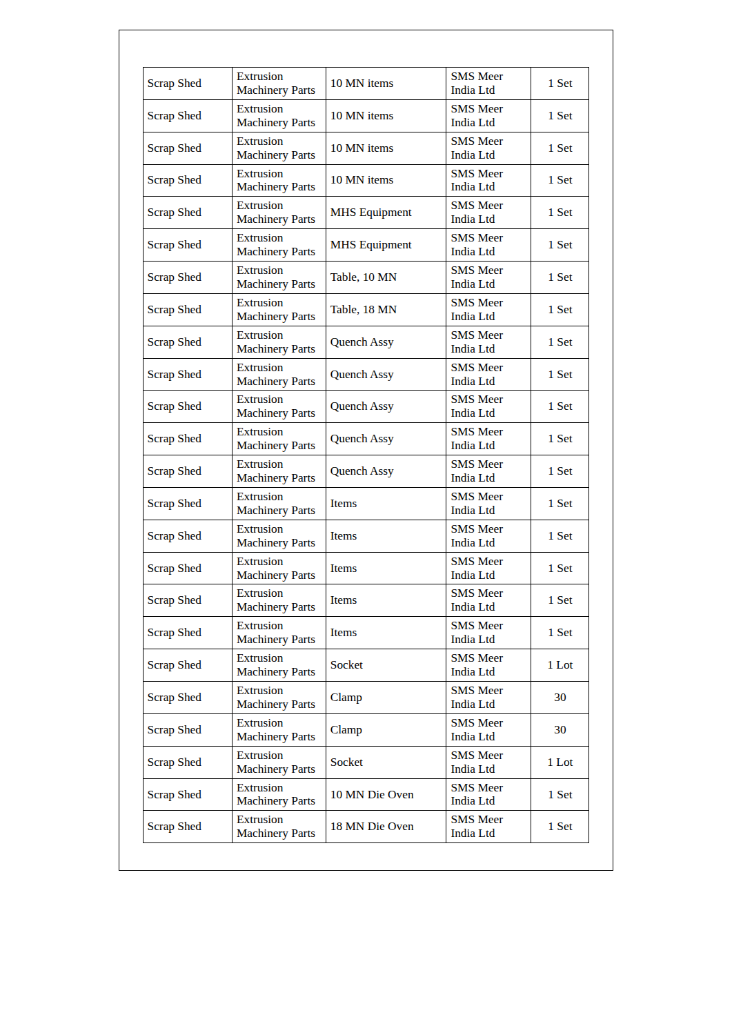| Scrap Shed | Extrusion Machinery Parts | 10 MN items | SMS Meer India Ltd | 1 Set |
| Scrap Shed | Extrusion Machinery Parts | 10 MN items | SMS Meer India Ltd | 1 Set |
| Scrap Shed | Extrusion Machinery Parts | 10 MN items | SMS Meer India Ltd | 1 Set |
| Scrap Shed | Extrusion Machinery Parts | 10 MN items | SMS Meer India Ltd | 1 Set |
| Scrap Shed | Extrusion Machinery Parts | MHS Equipment | SMS Meer India Ltd | 1 Set |
| Scrap Shed | Extrusion Machinery Parts | MHS Equipment | SMS Meer India Ltd | 1 Set |
| Scrap Shed | Extrusion Machinery Parts | Table, 10 MN | SMS Meer India Ltd | 1 Set |
| Scrap Shed | Extrusion Machinery Parts | Table, 18 MN | SMS Meer India Ltd | 1 Set |
| Scrap Shed | Extrusion Machinery Parts | Quench Assy | SMS Meer India Ltd | 1 Set |
| Scrap Shed | Extrusion Machinery Parts | Quench Assy | SMS Meer India Ltd | 1 Set |
| Scrap Shed | Extrusion Machinery Parts | Quench Assy | SMS Meer India Ltd | 1 Set |
| Scrap Shed | Extrusion Machinery Parts | Quench Assy | SMS Meer India Ltd | 1 Set |
| Scrap Shed | Extrusion Machinery Parts | Quench Assy | SMS Meer India Ltd | 1 Set |
| Scrap Shed | Extrusion Machinery Parts | Items | SMS Meer India Ltd | 1 Set |
| Scrap Shed | Extrusion Machinery Parts | Items | SMS Meer India Ltd | 1 Set |
| Scrap Shed | Extrusion Machinery Parts | Items | SMS Meer India Ltd | 1 Set |
| Scrap Shed | Extrusion Machinery Parts | Items | SMS Meer India Ltd | 1 Set |
| Scrap Shed | Extrusion Machinery Parts | Items | SMS Meer India Ltd | 1 Set |
| Scrap Shed | Extrusion Machinery Parts | Socket | SMS Meer India Ltd | 1 Lot |
| Scrap Shed | Extrusion Machinery Parts | Clamp | SMS Meer India Ltd | 30 |
| Scrap Shed | Extrusion Machinery Parts | Clamp | SMS Meer India Ltd | 30 |
| Scrap Shed | Extrusion Machinery Parts | Socket | SMS Meer India Ltd | 1 Lot |
| Scrap Shed | Extrusion Machinery Parts | 10 MN Die Oven | SMS Meer India Ltd | 1 Set |
| Scrap Shed | Extrusion Machinery Parts | 18 MN Die Oven | SMS Meer India Ltd | 1 Set |